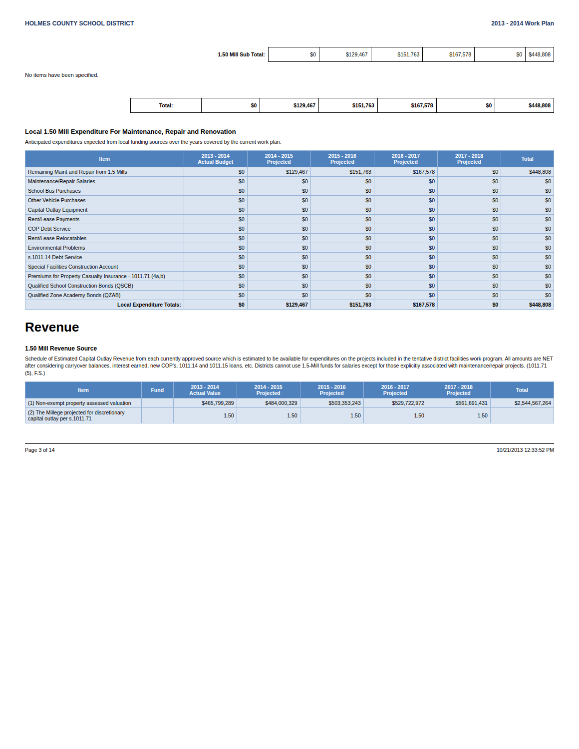HOLMES COUNTY SCHOOL DISTRICT
2013 - 2014 Work Plan
| | 1.50 Mill Sub Total: | $0 | $129,467 | $151,763 | $167,578 | $0 | $448,808 |
No items have been specified.
| | Total: | $0 | $129,467 | $151,763 | $167,578 | $0 | $448,808 |
Local 1.50 Mill Expenditure For Maintenance, Repair and Renovation
Anticipated expenditures expected from local funding sources over the years covered by the current work plan.
| Item | 2013 - 2014 Actual Budget | 2014 - 2015 Projected | 2015 - 2016 Projected | 2016 - 2017 Projected | 2017 - 2018 Projected | Total |
| --- | --- | --- | --- | --- | --- | --- |
| Remaining Maint and Repair from 1.5 Mills | $0 | $129,467 | $151,763 | $167,578 | $0 | $448,808 |
| Maintenance/Repair Salaries | $0 | $0 | $0 | $0 | $0 | $0 |
| School Bus Purchases | $0 | $0 | $0 | $0 | $0 | $0 |
| Other Vehicle Purchases | $0 | $0 | $0 | $0 | $0 | $0 |
| Capital Outlay Equipment | $0 | $0 | $0 | $0 | $0 | $0 |
| Rent/Lease Payments | $0 | $0 | $0 | $0 | $0 | $0 |
| COP Debt Service | $0 | $0 | $0 | $0 | $0 | $0 |
| Rent/Lease Relocatables | $0 | $0 | $0 | $0 | $0 | $0 |
| Environmental Problems | $0 | $0 | $0 | $0 | $0 | $0 |
| s.1011.14 Debt Service | $0 | $0 | $0 | $0 | $0 | $0 |
| Special Facilities Construction Account | $0 | $0 | $0 | $0 | $0 | $0 |
| Premiums for Property Casualty Insurance - 1011.71 (4a,b) | $0 | $0 | $0 | $0 | $0 | $0 |
| Qualified School Construction Bonds (QSCB) | $0 | $0 | $0 | $0 | $0 | $0 |
| Qualified Zone Academy Bonds (QZAB) | $0 | $0 | $0 | $0 | $0 | $0 |
| Local Expenditure Totals: | $0 | $129,467 | $151,763 | $167,578 | $0 | $448,808 |
Revenue
1.50 Mill Revenue Source
Schedule of Estimated Capital Outlay Revenue from each currently approved source which is estimated to be available for expenditures on the projects included in the tentative district facilities work program. All amounts are NET after considering carryover balances, interest earned, new COP's, 1011.14 and 1011.15 loans, etc. Districts cannot use 1.5-Mill funds for salaries except for those explicitly associated with maintenance/repair projects. (1011.71 (5), F.S.)
| Item | Fund | 2013 - 2014 Actual Value | 2014 - 2015 Projected | 2015 - 2016 Projected | 2016 - 2017 Projected | 2017 - 2018 Projected | Total |
| --- | --- | --- | --- | --- | --- | --- | --- |
| (1) Non-exempt property assessed valuation | | $465,799,289 | $484,000,329 | $503,353,243 | $529,722,972 | $561,691,431 | $2,544,567,264 |
| (2) The Millege projected for discretionary capital outlay per s.1011.71 | | 1.50 | 1.50 | 1.50 | 1.50 | 1.50 | |
Page 3 of 14
10/21/2013 12:33:52 PM